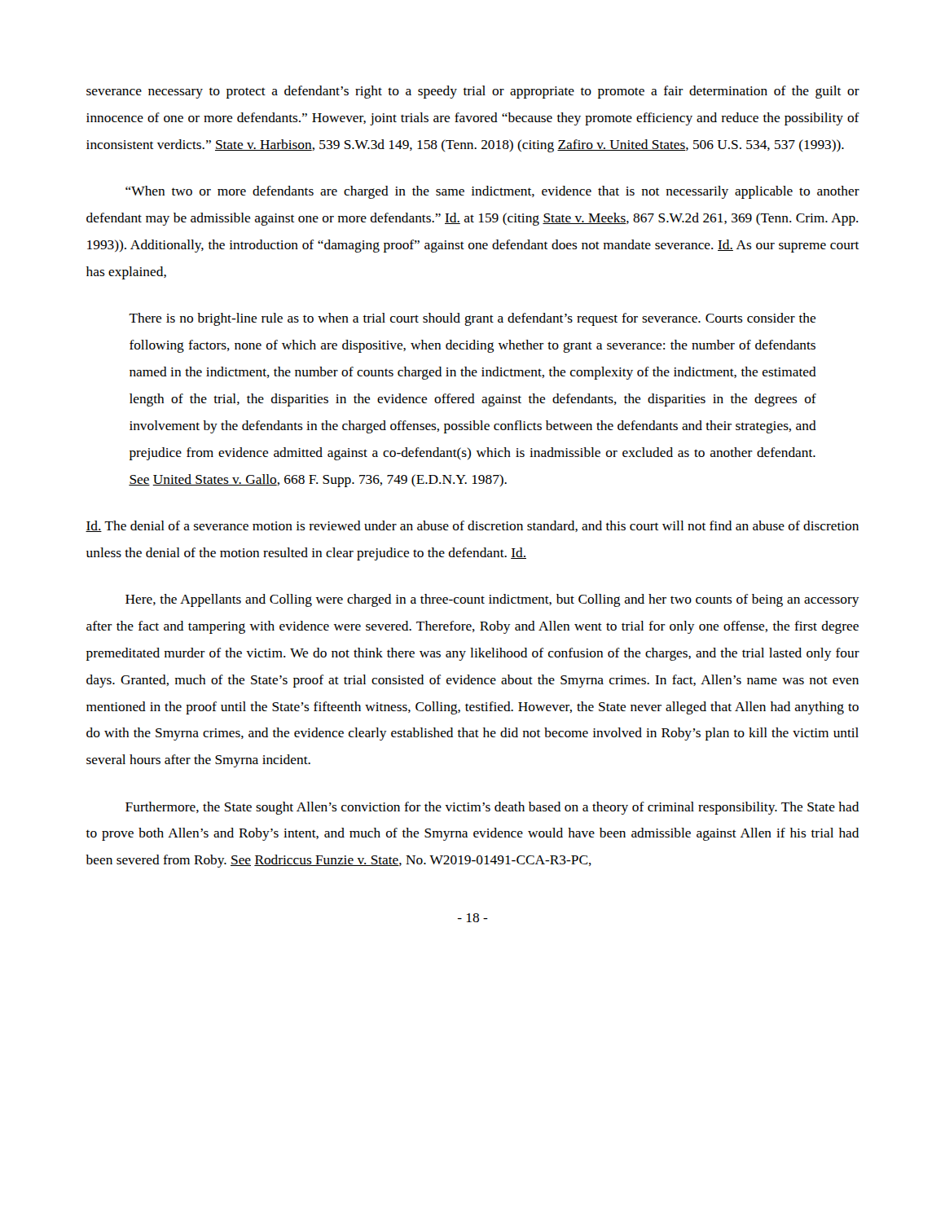severance necessary to protect a defendant’s right to a speedy trial or appropriate to promote a fair determination of the guilt or innocence of one or more defendants.” However, joint trials are favored “because they promote efficiency and reduce the possibility of inconsistent verdicts.” State v. Harbison, 539 S.W.3d 149, 158 (Tenn. 2018) (citing Zafiro v. United States, 506 U.S. 534, 537 (1993)).
“When two or more defendants are charged in the same indictment, evidence that is not necessarily applicable to another defendant may be admissible against one or more defendants.” Id. at 159 (citing State v. Meeks, 867 S.W.2d 261, 369 (Tenn. Crim. App. 1993)). Additionally, the introduction of “damaging proof” against one defendant does not mandate severance. Id. As our supreme court has explained,
There is no bright-line rule as to when a trial court should grant a defendant’s request for severance. Courts consider the following factors, none of which are dispositive, when deciding whether to grant a severance: the number of defendants named in the indictment, the number of counts charged in the indictment, the complexity of the indictment, the estimated length of the trial, the disparities in the evidence offered against the defendants, the disparities in the degrees of involvement by the defendants in the charged offenses, possible conflicts between the defendants and their strategies, and prejudice from evidence admitted against a co-defendant(s) which is inadmissible or excluded as to another defendant. See United States v. Gallo, 668 F. Supp. 736, 749 (E.D.N.Y. 1987).
Id. The denial of a severance motion is reviewed under an abuse of discretion standard, and this court will not find an abuse of discretion unless the denial of the motion resulted in clear prejudice to the defendant. Id.
Here, the Appellants and Colling were charged in a three-count indictment, but Colling and her two counts of being an accessory after the fact and tampering with evidence were severed. Therefore, Roby and Allen went to trial for only one offense, the first degree premeditated murder of the victim. We do not think there was any likelihood of confusion of the charges, and the trial lasted only four days. Granted, much of the State’s proof at trial consisted of evidence about the Smyrna crimes. In fact, Allen’s name was not even mentioned in the proof until the State’s fifteenth witness, Colling, testified. However, the State never alleged that Allen had anything to do with the Smyrna crimes, and the evidence clearly established that he did not become involved in Roby’s plan to kill the victim until several hours after the Smyrna incident.
Furthermore, the State sought Allen’s conviction for the victim’s death based on a theory of criminal responsibility. The State had to prove both Allen’s and Roby’s intent, and much of the Smyrna evidence would have been admissible against Allen if his trial had been severed from Roby. See Rodriccus Funzie v. State, No. W2019-01491-CCA-R3-PC,
- 18 -